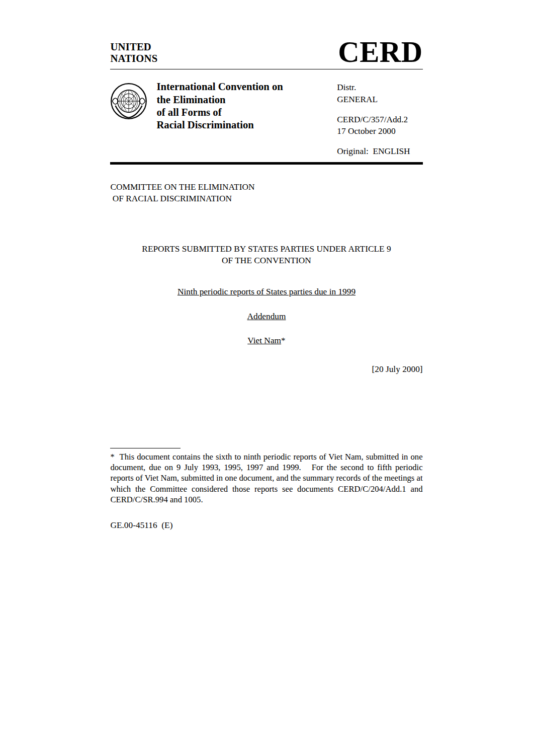UNITED
NATIONS
CERD
International Convention on
the Elimination
of all Forms of
Racial Discrimination
Distr.
GENERAL
CERD/C/357/Add.2
17 October 2000
Original: ENGLISH
COMMITTEE ON THE ELIMINATION
OF RACIAL DISCRIMINATION
REPORTS SUBMITTED BY STATES PARTIES UNDER ARTICLE 9
OF THE CONVENTION
Ninth periodic reports of States parties due in 1999
Addendum
Viet Nam*
[20 July 2000]
* This document contains the sixth to ninth periodic reports of Viet Nam, submitted in one document, due on 9 July 1993, 1995, 1997 and 1999. For the second to fifth periodic reports of Viet Nam, submitted in one document, and the summary records of the meetings at which the Committee considered those reports see documents CERD/C/204/Add.1 and CERD/C/SR.994 and 1005.
GE.00-45116 (E)